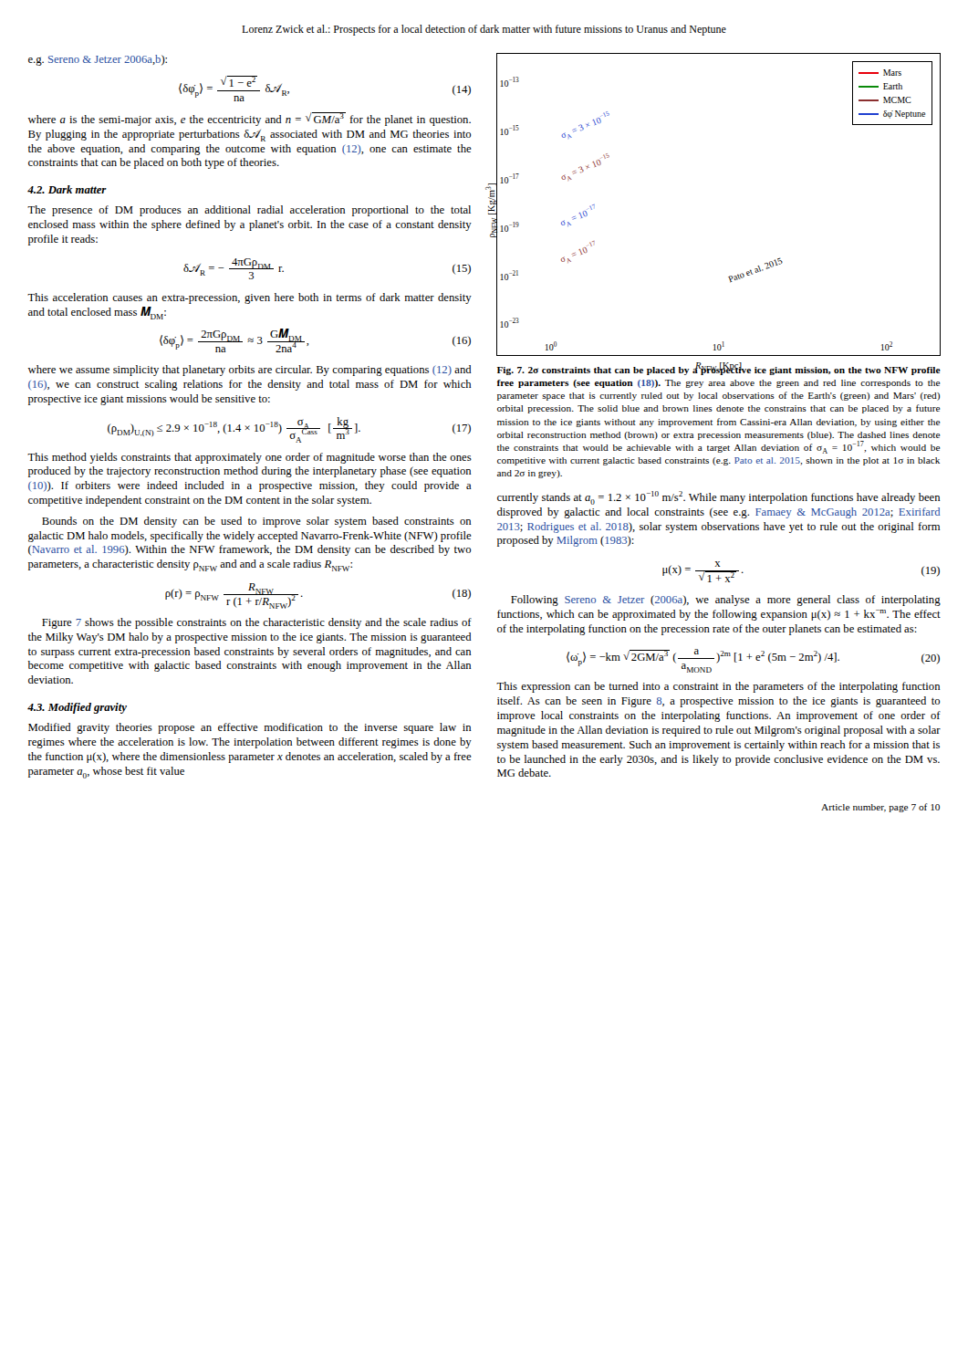Lorenz Zwick et al.: Prospects for a local detection of dark matter with future missions to Uranus and Neptune
e.g. Sereno & Jetzer 2006a,b):
⟨δφ̇p⟩ = 1 − e2 na δ𝒜R,
(14)
where a is the semi-major axis, e the eccentricity and n = GM/a3 for the planet in question. By plugging in the appropriate perturbations δ𝒜R associated with DM and MG theories into the above equation, and comparing the outcome with equation (12), one can estimate the constraints that can be placed on both type of theories.
4.2. Dark matter
The presence of DM produces an additional radial acceleration proportional to the total enclosed mass within the sphere defined by a planet's orbit. In the case of a constant density profile it reads:
δ𝒜R = − 4πGρDM 3 r.
(15)
This acceleration causes an extra-precession, given here both in terms of dark matter density and total enclosed mass 𝑴DM:
⟨δφ̇p⟩ = 2πGρDM na ≈ 3 G𝑴DM 2na4,
(16)
where we assume simplicity that planetary orbits are circular. By comparing equations (12) and (16), we can construct scaling relations for the density and total mass of DM for which prospective ice giant missions would be sensitive to:
(ρDM)U,(N) ≤ 2.9 × 10−18, (1.4 × 10−18) σA σACass [kg m3].
(17)
This method yields constraints that approximately one order of magnitude worse than the ones produced by the trajectory reconstruction method during the interplanetary phase (see equation (10)). If orbiters were indeed included in a prospective mission, they could provide a competitive independent constraint on the DM content in the solar system.
Bounds on the DM density can be used to improve solar system based constraints on galactic DM halo models, specifically the widely accepted Navarro-Frenk-White (NFW) profile (Navarro et al. 1996). Within the NFW framework, the DM density can be described by two parameters, a characteristic density ρNFW and and a scale radius RNFW:
ρ(r) = ρNFW RNFW r (1 + r/RNFW)2.
(18)
Figure 7 shows the possible constraints on the characteristic density and the scale radius of the Milky Way's DM halo by a prospective mission to the ice giants. The mission is guaranteed to surpass current extra-precession based constraints by several orders of magnitudes, and can become competitive with galactic based constraints with enough improvement in the Allan deviation.
4.3. Modified gravity
Modified gravity theories propose an effective modification to the inverse square law in regimes where the acceleration is low. The interpolation between different regimes is done by the function μ(x), where the dimensionless parameter x denotes an acceleration, scaled by a free parameter a0, whose best fit value
Mars
Earth
MCMC
δφ̇ Neptune
ρNFW [Kg/m3]
RNFW [Kpc]
10−13
10−15
10−17
10−19
10−21
10−23
100
101
102
σA = 3 × 10−15
σA = 3 × 10−15
σA = 10−17
σA = 10−17
Pato et al. 2015
Fig. 7. 2σ constraints that can be placed by a prospective ice giant mission, on the two NFW profile free parameters (see equation (18)). The grey area above the green and red line corresponds to the parameter space that is currently ruled out by local observations of the Earth's (green) and Mars' (red) orbital precession. The solid blue and brown lines denote the constrains that can be placed by a future mission to the ice giants without any improvement from Cassini-era Allan deviation, by using either the orbital reconstruction method (brown) or extra precession measurements (blue). The dashed lines denote the constraints that would be achievable with a target Allan deviation of σA = 10−17, which would be competitive with current galactic based constraints (e.g. Pato et al. 2015, shown in the plot at 1σ in black and 2σ in grey).
currently stands at a0 = 1.2 × 10−10 m/s2. While many interpolation functions have already been disproved by galactic and local constraints (see e.g. Famaey & McGaugh 2012a; Exirifard 2013; Rodrigues et al. 2018), solar system observations have yet to rule out the original form proposed by Milgrom (1983):
μ(x) = x 1 + x2.
(19)
Following Sereno & Jetzer (2006a), we analyse a more general class of interpolating functions, which can be approximated by the following expansion μ(x) ≈ 1 + kx−m. The effect of the interpolating function on the precession rate of the outer planets can be estimated as:
⟨ω̇p⟩ = −km 2GM/a3 (aaMOND)2m [1 + e2 (5m − 2m2) /4].
(20)
This expression can be turned into a constraint in the parameters of the interpolating function itself. As can be seen in Figure 8, a prospective mission to the ice giants is guaranteed to improve local constraints on the interpolating functions. An improvement of one order of magnitude in the Allan deviation is required to rule out Milgrom's original proposal with a solar system based measurement. Such an improvement is certainly within reach for a mission that is to be launched in the early 2030s, and is likely to provide conclusive evidence on the DM vs. MG debate.
Article number, page 7 of 10